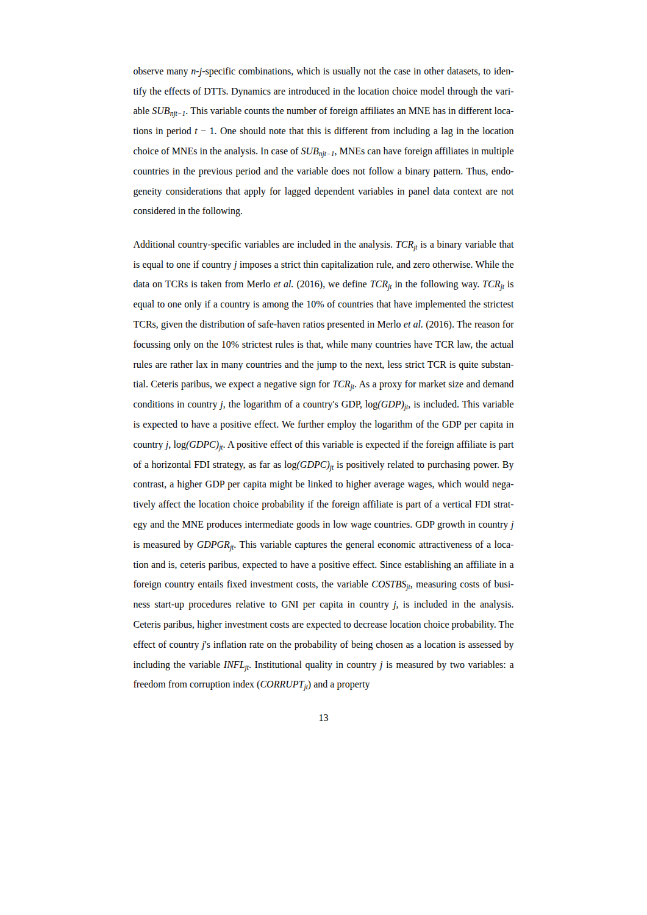observe many n-j-specific combinations, which is usually not the case in other datasets, to identify the effects of DTTs. Dynamics are introduced in the location choice model through the variable SUBnjt−1. This variable counts the number of foreign affiliates an MNE has in different locations in period t − 1. One should note that this is different from including a lag in the location choice of MNEs in the analysis. In case of SUBnjt−1, MNEs can have foreign affiliates in multiple countries in the previous period and the variable does not follow a binary pattern. Thus, endogeneity considerations that apply for lagged dependent variables in panel data context are not considered in the following.
Additional country-specific variables are included in the analysis. TCRjt is a binary variable that is equal to one if country j imposes a strict thin capitalization rule, and zero otherwise. While the data on TCRs is taken from Merlo et al. (2016), we define TCRjt in the following way. TCRjt is equal to one only if a country is among the 10% of countries that have implemented the strictest TCRs, given the distribution of safe-haven ratios presented in Merlo et al. (2016). The reason for focussing only on the 10% strictest rules is that, while many countries have TCR law, the actual rules are rather lax in many countries and the jump to the next, less strict TCR is quite substantial. Ceteris paribus, we expect a negative sign for TCRjt. As a proxy for market size and demand conditions in country j, the logarithm of a country's GDP, log(GDP)jt, is included. This variable is expected to have a positive effect. We further employ the logarithm of the GDP per capita in country j, log(GDPC)jt. A positive effect of this variable is expected if the foreign affiliate is part of a horizontal FDI strategy, as far as log(GDPC)jt is positively related to purchasing power. By contrast, a higher GDP per capita might be linked to higher average wages, which would negatively affect the location choice probability if the foreign affiliate is part of a vertical FDI strategy and the MNE produces intermediate goods in low wage countries. GDP growth in country j is measured by GDPGRjt. This variable captures the general economic attractiveness of a location and is, ceteris paribus, expected to have a positive effect. Since establishing an affiliate in a foreign country entails fixed investment costs, the variable COSTBSjt, measuring costs of business start-up procedures relative to GNI per capita in country j, is included in the analysis. Ceteris paribus, higher investment costs are expected to decrease location choice probability. The effect of country j's inflation rate on the probability of being chosen as a location is assessed by including the variable INFLjt. Institutional quality in country j is measured by two variables: a freedom from corruption index (CORRUPTjt) and a property
13